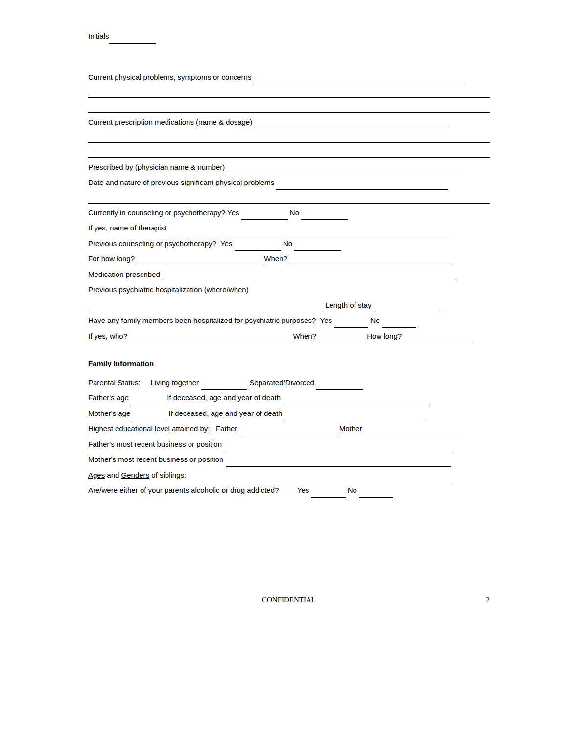Initials
Current physical problems, symptoms or concerns
Current prescription medications (name & dosage)
Prescribed by (physician name & number)
Date and nature of previous significant physical problems
Currently in counseling or psychotherapy? Yes No
If yes, name of therapist
Previous counseling or psychotherapy? Yes No
For how long? When?
Medication prescribed
Previous psychiatric hospitalization (where/when)
Length of stay
Have any family members been hospitalized for psychiatric purposes? Yes No
If yes, who? When? How long?
Family Information
Parental Status: Living together Separated/Divorced
Father's age If deceased, age and year of death
Mother's age If deceased, age and year of death
Highest educational level attained by: Father Mother
Father's most recent business or position
Mother's most recent business or position
Ages and Genders of siblings:
Are/were either of your parents alcoholic or drug addicted? Yes No
CONFIDENTIAL
2